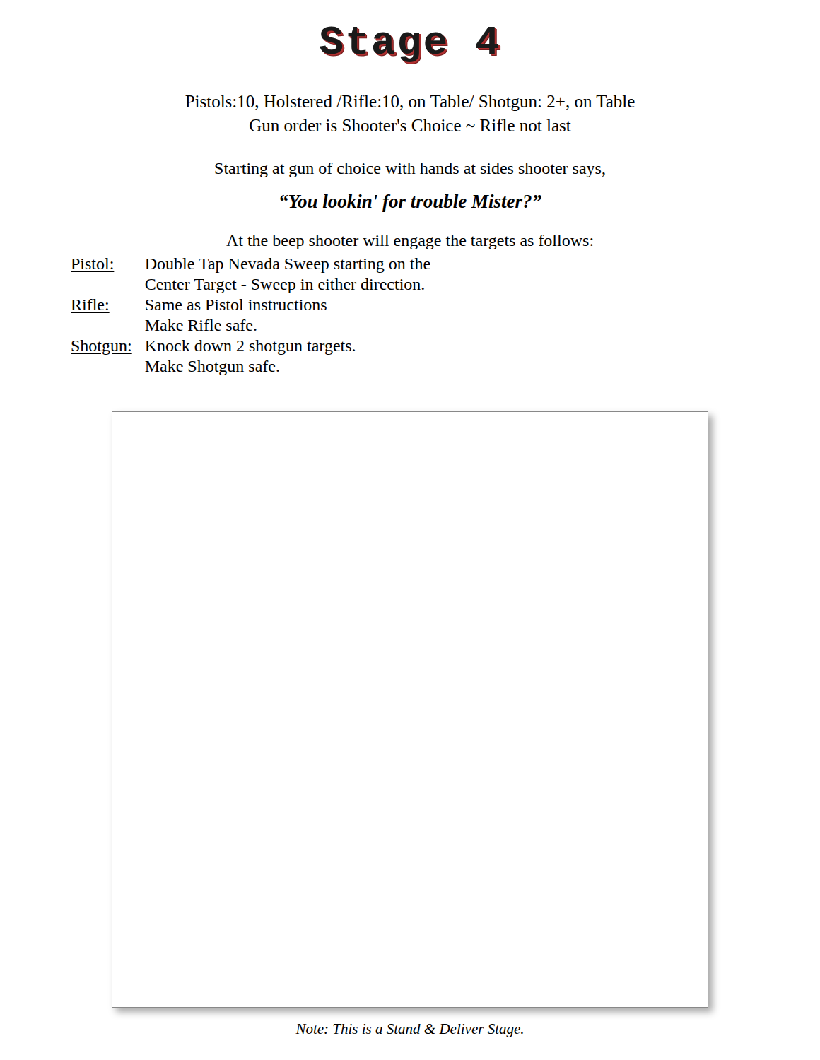Stage 4
Pistols:10, Holstered /Rifle:10, on Table/ Shotgun: 2+, on Table
Gun order is Shooter's Choice ~ Rifle not last
Starting at gun of choice with hands at sides shooter says,
“You lookin' for trouble Mister?”
At the beep shooter will engage the targets as follows:
| Pistol: | Double Tap Nevada Sweep starting on the |
| | Center Target - Sweep in either direction. |
| Rifle: | Same as Pistol instructions |
| | Make Rifle safe. |
| Shotgun: | Knock down 2 shotgun targets. |
| | Make Shotgun safe. |
Note: This is a Stand & Deliver Stage.